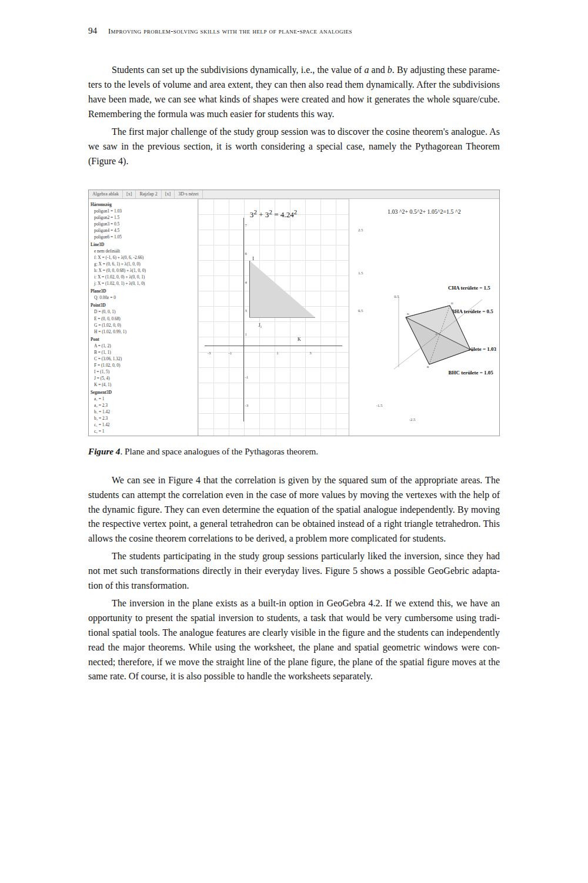94 Improving problem-solving skills with the help of plane-space analogies
Students can set up the subdivisions dynamically, i.e., the value of a and b. By adjusting these parameters to the levels of volume and area extent, they can then also read them dynamically. After the subdivisions have been made, we can see what kinds of shapes were created and how it generates the whole square/cube. Remembering the formula was much easier for students this way.
The first major challenge of the study group session was to discover the cosine theorem's analogue. As we saw in the previous section, it is worth considering a special case, namely the Pythagorean Theorem (Figure 4).
Algebra ablak [x] Rajzlap 2 [x] 3D-s nézet
Háromszög
poligon1 = 1.03
poligon2 = 1.5
poligon3 = 0.5
poligon4 = 4.5
poligon6 = 1.05
Line3D
e nem definiált
f: X = (-1, 6) + λ(0, 6, -2.66)
g: X = (0, 6, 1) + λ(1, 0, 0)
h: X = (0, 0, 0.68) + λ(1, 0, 0)
i: X = (1.02, 0, 0) + λ(0, 0, 1)
j: X = (1.02, 0, 1) + λ(0, 1, 0)
Plane3D
Q: 0.00z = 0
Point3D
D = (0, 0, 1)
E = (0, 0, 0.68)
G = (1.02, 0, 0)
H = (1.02, 0.99, 1)
Pont
A = (1, 2)
B = (1, 1)
C = (3.06, 1.32)
F = (1.02, 0, 0)
I = (1, 5)
J = (5, 4)
K = (4, 1)
Segment3D
a₁ = 1
a₂ = 2.3
b₁ = 1.42
b₂ = 2.3
c₁ = 1.42
c₂ = 1
32 + 32 = 4.242
I
K
J₁
-3
-1
1
3
7
6
4
3
1
-1
-3
1.03 ^2+ 0.5^2+ 1.05^2=1.5 ^2
CHA területe = 1.5
BHA területe = 0.5
ABC területe = 1.03
BHC területe = 1.05
D H C B A
2.5
1.5
0.5
-1.5
-2.5
0.5
Figure 4. Plane and space analogues of the Pythagoras theorem.
We can see in Figure 4 that the correlation is given by the squared sum of the appropriate areas. The students can attempt the correlation even in the case of more values by moving the vertexes with the help of the dynamic figure. They can even determine the equation of the spatial analogue independently. By moving the respective vertex point, a general tetrahedron can be obtained instead of a right triangle tetrahedron. This allows the cosine theorem correlations to be derived, a problem more complicated for students.
The students participating in the study group sessions particularly liked the inversion, since they had not met such transformations directly in their everyday lives. Figure 5 shows a possible GeoGebric adaptation of this transformation.
The inversion in the plane exists as a built-in option in GeoGebra 4.2. If we extend this, we have an opportunity to present the spatial inversion to students, a task that would be very cumbersome using traditional spatial tools. The analogue features are clearly visible in the figure and the students can independently read the major theorems. While using the worksheet, the plane and spatial geometric windows were connected; therefore, if we move the straight line of the plane figure, the plane of the spatial figure moves at the same rate. Of course, it is also possible to handle the worksheets separately.